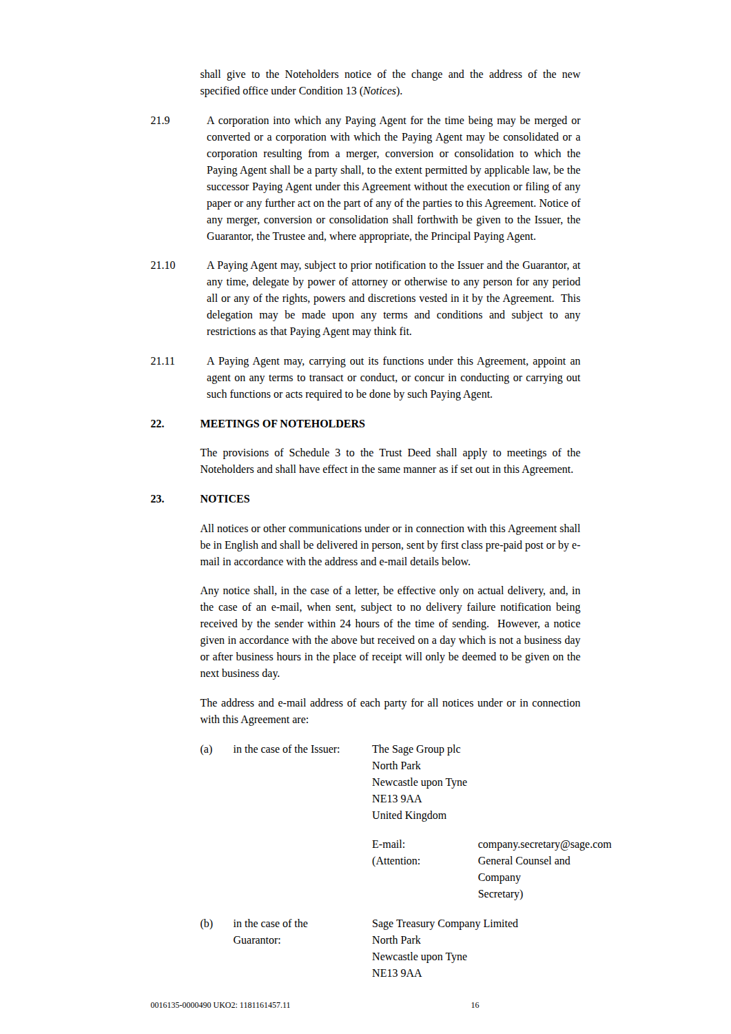shall give to the Noteholders notice of the change and the address of the new specified office under Condition 13 (Notices).
21.9
A corporation into which any Paying Agent for the time being may be merged or converted or a corporation with which the Paying Agent may be consolidated or a corporation resulting from a merger, conversion or consolidation to which the Paying Agent shall be a party shall, to the extent permitted by applicable law, be the successor Paying Agent under this Agreement without the execution or filing of any paper or any further act on the part of any of the parties to this Agreement. Notice of any merger, conversion or consolidation shall forthwith be given to the Issuer, the Guarantor, the Trustee and, where appropriate, the Principal Paying Agent.
21.10
A Paying Agent may, subject to prior notification to the Issuer and the Guarantor, at any time, delegate by power of attorney or otherwise to any person for any period all or any of the rights, powers and discretions vested in it by the Agreement. This delegation may be made upon any terms and conditions and subject to any restrictions as that Paying Agent may think fit.
21.11
A Paying Agent may, carrying out its functions under this Agreement, appoint an agent on any terms to transact or conduct, or concur in conducting or carrying out such functions or acts required to be done by such Paying Agent.
22.
Meetings of Noteholders
The provisions of Schedule 3 to the Trust Deed shall apply to meetings of the Noteholders and shall have effect in the same manner as if set out in this Agreement.
23.
Notices
All notices or other communications under or in connection with this Agreement shall be in English and shall be delivered in person, sent by first class pre-paid post or by e-mail in accordance with the address and e-mail details below.
Any notice shall, in the case of a letter, be effective only on actual delivery, and, in the case of an e-mail, when sent, subject to no delivery failure notification being received by the sender within 24 hours of the time of sending. However, a notice given in accordance with the above but received on a day which is not a business day or after business hours in the place of receipt will only be deemed to be given on the next business day.
The address and e-mail address of each party for all notices under or in connection with this Agreement are:
(a)
in the case of the Issuer:
The Sage Group plc
North Park
Newcastle upon Tyne
NE13 9AA
United Kingdom
E-mail:
company.secretary@sage.com
(Attention:
General Counsel and Company
Secretary)
(b)
in the case of the
Guarantor:
Sage Treasury Company Limited
North Park
Newcastle upon Tyne
NE13 9AA
0016135-0000490 UKO2: 1181161457.11
16